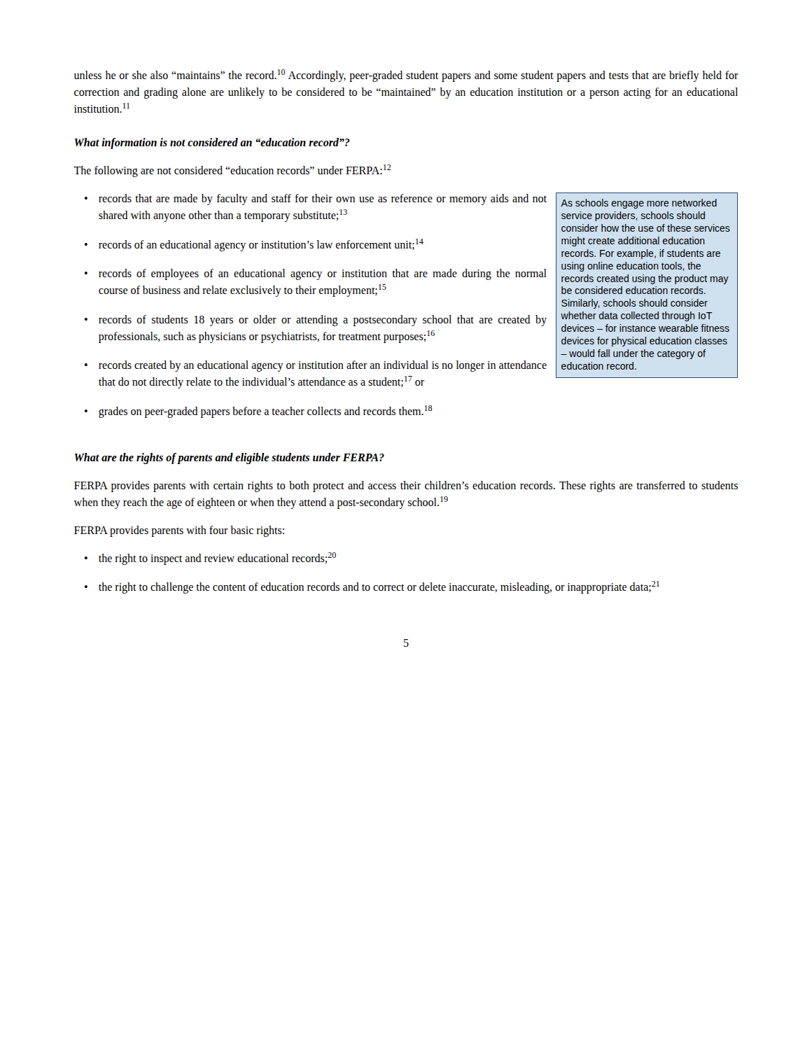unless he or she also “maintains” the record.10 Accordingly, peer-graded student papers and some student papers and tests that are briefly held for correction and grading alone are unlikely to be considered to be “maintained” by an education institution or a person acting for an educational institution.11
What information is not considered an “education record”?
The following are not considered “education records” under FERPA:12
As schools engage more networked service providers, schools should consider how the use of these services might create additional education records. For example, if students are using online education tools, the records created using the product may be considered education records. Similarly, schools should consider whether data collected through IoT devices – for instance wearable fitness devices for physical education classes – would fall under the category of education record.
records that are made by faculty and staff for their own use as reference or memory aids and not shared with anyone other than a temporary substitute;13
records of an educational agency or institution’s law enforcement unit;14
records of employees of an educational agency or institution that are made during the normal course of business and relate exclusively to their employment;15
records of students 18 years or older or attending a postsecondary school that are created by professionals, such as physicians or psychiatrists, for treatment purposes;16
records created by an educational agency or institution after an individual is no longer in attendance that do not directly relate to the individual’s attendance as a student;17 or
grades on peer-graded papers before a teacher collects and records them.18
What are the rights of parents and eligible students under FERPA?
FERPA provides parents with certain rights to both protect and access their children’s education records. These rights are transferred to students when they reach the age of eighteen or when they attend a post-secondary school.19
FERPA provides parents with four basic rights:
the right to inspect and review educational records;20
the right to challenge the content of education records and to correct or delete inaccurate, misleading, or inappropriate data;21
5